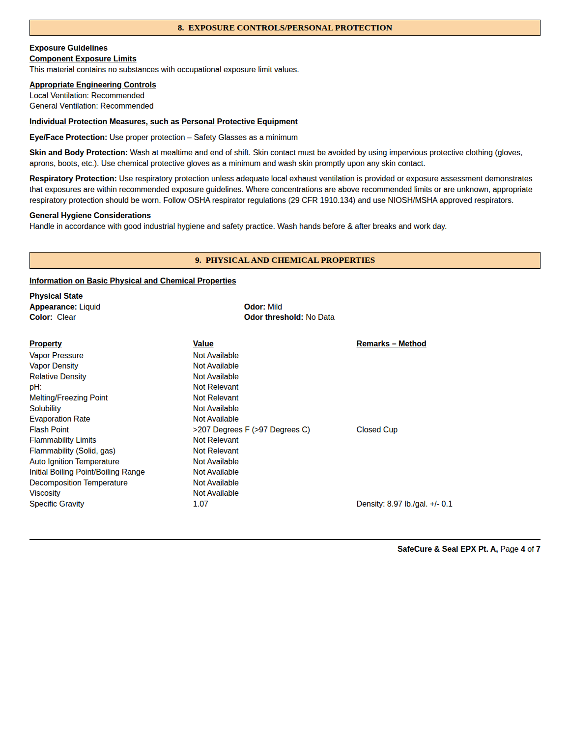8. EXPOSURE CONTROLS/PERSONAL PROTECTION
Exposure Guidelines
Component Exposure Limits
This material contains no substances with occupational exposure limit values.
Appropriate Engineering Controls
Local Ventilation: Recommended
General Ventilation: Recommended
Individual Protection Measures, such as Personal Protective Equipment
Eye/Face Protection: Use proper protection – Safety Glasses as a minimum
Skin and Body Protection: Wash at mealtime and end of shift. Skin contact must be avoided by using impervious protective clothing (gloves, aprons, boots, etc.). Use chemical protective gloves as a minimum and wash skin promptly upon any skin contact.
Respiratory Protection: Use respiratory protection unless adequate local exhaust ventilation is provided or exposure assessment demonstrates that exposures are within recommended exposure guidelines. Where concentrations are above recommended limits or are unknown, appropriate respiratory protection should be worn. Follow OSHA respirator regulations (29 CFR 1910.134) and use NIOSH/MSHA approved respirators.
General Hygiene Considerations
Handle in accordance with good industrial hygiene and safety practice. Wash hands before & after breaks and work day.
9. PHYSICAL AND CHEMICAL PROPERTIES
Information on Basic Physical and Chemical Properties
Physical State
| Appearance: Liquid | Odor: Mild |
| Color: Clear | Odor threshold: No Data |
| Property | Value | Remarks – Method |
| --- | --- | --- |
| Vapor Pressure | Not Available | |
| Vapor Density | Not Available | |
| Relative Density | Not Available | |
| pH: | Not Relevant | |
| Melting/Freezing Point | Not Relevant | |
| Solubility | Not Available | |
| Evaporation Rate | Not Available | |
| Flash Point | >207 Degrees F (>97 Degrees C) | Closed Cup |
| Flammability Limits | Not Relevant | |
| Flammability (Solid, gas) | Not Relevant | |
| Auto Ignition Temperature | Not Available | |
| Initial Boiling Point/Boiling Range | Not Available | |
| Decomposition Temperature | Not Available | |
| Viscosity | Not Available | |
| Specific Gravity | 1.07 | Density: 8.97 lb./gal. +/- 0.1 |
SafeCure & Seal EPX Pt. A, Page 4 of 7